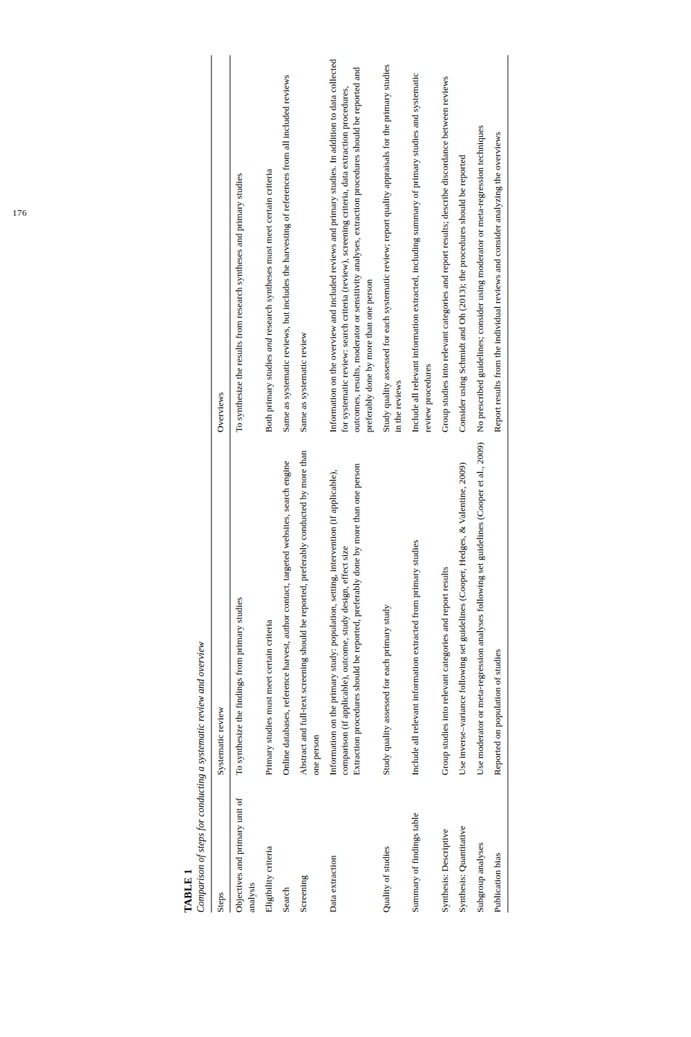176
TABLE 1
Comparison of steps for conducting a systematic review and overview
| Steps | Systematic review | Overviews |
| --- | --- | --- |
| Objectives and primary unit of analysis | To synthesize the findings from primary studies | To synthesize the results from research syntheses and primary studies |
| Eligibility criteria | Primary studies must meet certain criteria | Both primary studies and research syntheses must meet certain criteria |
| Search | Online databases, reference harvest, author contact, targeted websites, search engine | Same as systematic reviews, but includes the harvesting of references from all included reviews |
| Screening | Abstract and full-text screening should be reported, preferably conducted by more than one person | Same as systematic review |
| Data extraction | Information on the primary study: population, setting, intervention (if applicable), comparison (if applicable), outcome, study design, effect size Extraction procedures should be reported, preferably done by more than one person | Information on the overview and included reviews and primary studies. In addition to data collected for systematic review: search criteria (review), screening criteria, data extraction procedures, outcomes, results, moderator or sensitivity analyses, extraction procedures should be reported and preferably done by more than one person |
| Quality of studies | Study quality assessed for each primary study | Study quality assessed for each systematic review; report quality appraisals for the primary studies in the reviews |
| Summary of findings table | Include all relevant information extracted from primary studies | Include all relevant information extracted, including summary of primary studies and systematic review procedures |
| Synthesis: Descriptive | Group studies into relevant categories and report results | Group studies into relevant categories and report results; describe discordance between reviews |
| Synthesis: Quantitative | Use inverse–variance following set guidelines (Cooper, Hedges, & Valentine, 2009) | Consider using Schmidt and Oh (2013); the procedures should be reported |
| Subgroup analyses | Use moderator or meta-regression analyses following set guidelines (Cooper et al., 2009) | No prescribed guidelines; consider using moderator or meta-regression techniques |
| Publication bias | Reported on population of studies | Report results from the individual reviews and consider analyzing the overviews |